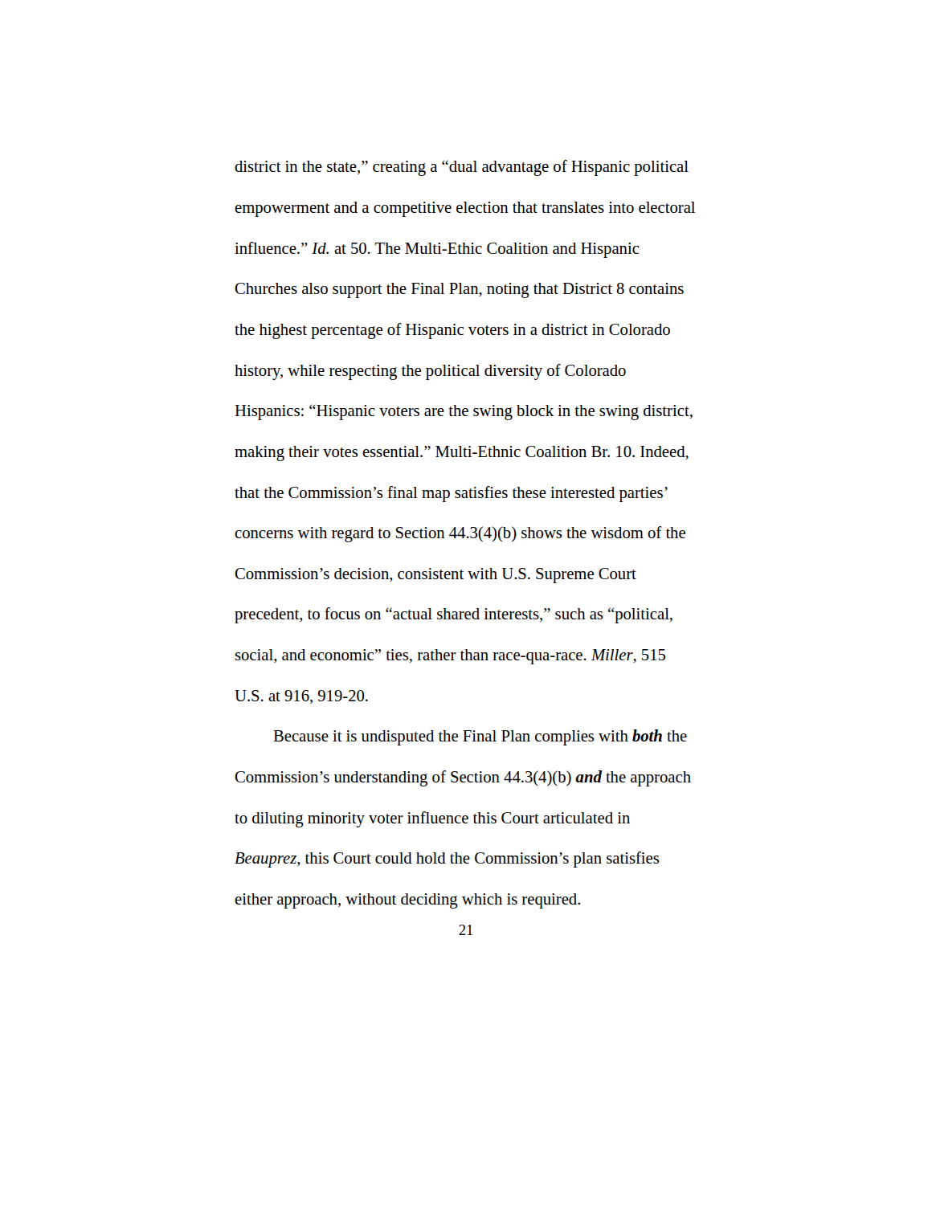district in the state,” creating a “dual advantage of Hispanic political empowerment and a competitive election that translates into electoral influence.” Id. at 50. The Multi-Ethic Coalition and Hispanic Churches also support the Final Plan, noting that District 8 contains the highest percentage of Hispanic voters in a district in Colorado history, while respecting the political diversity of Colorado Hispanics: “Hispanic voters are the swing block in the swing district, making their votes essential.” Multi-Ethnic Coalition Br. 10. Indeed, that the Commission’s final map satisfies these interested parties’ concerns with regard to Section 44.3(4)(b) shows the wisdom of the Commission’s decision, consistent with U.S. Supreme Court precedent, to focus on “actual shared interests,” such as “political, social, and economic” ties, rather than race-qua-race. Miller, 515 U.S. at 916, 919-20.
Because it is undisputed the Final Plan complies with both the Commission’s understanding of Section 44.3(4)(b) and the approach to diluting minority voter influence this Court articulated in Beauprez, this Court could hold the Commission’s plan satisfies either approach, without deciding which is required.
21